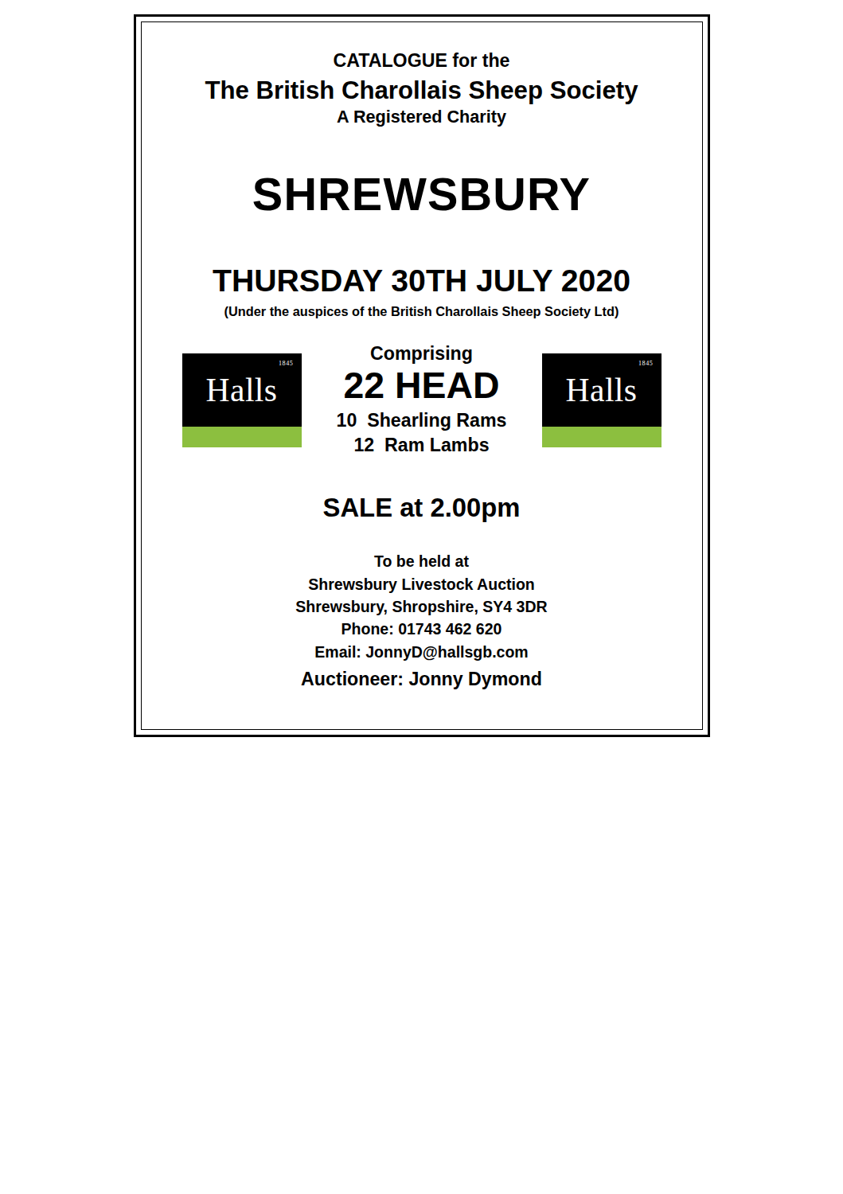CATALOGUE for the
The British Charollais Sheep Society
A Registered Charity
SHREWSBURY
THURSDAY 30TH JULY 2020
(Under the auspices of the British Charollais Sheep Society Ltd)
1845 Halls
Comprising
22 HEAD
10 Shearling Rams
12 Ram Lambs
1845 Halls
SALE at 2.00pm
To be held at
Shrewsbury Livestock Auction
Shrewsbury, Shropshire, SY4 3DR
Phone: 01743 462 620
Email: JonnyD@hallsgb.com Auctioneer: Jonny Dymond